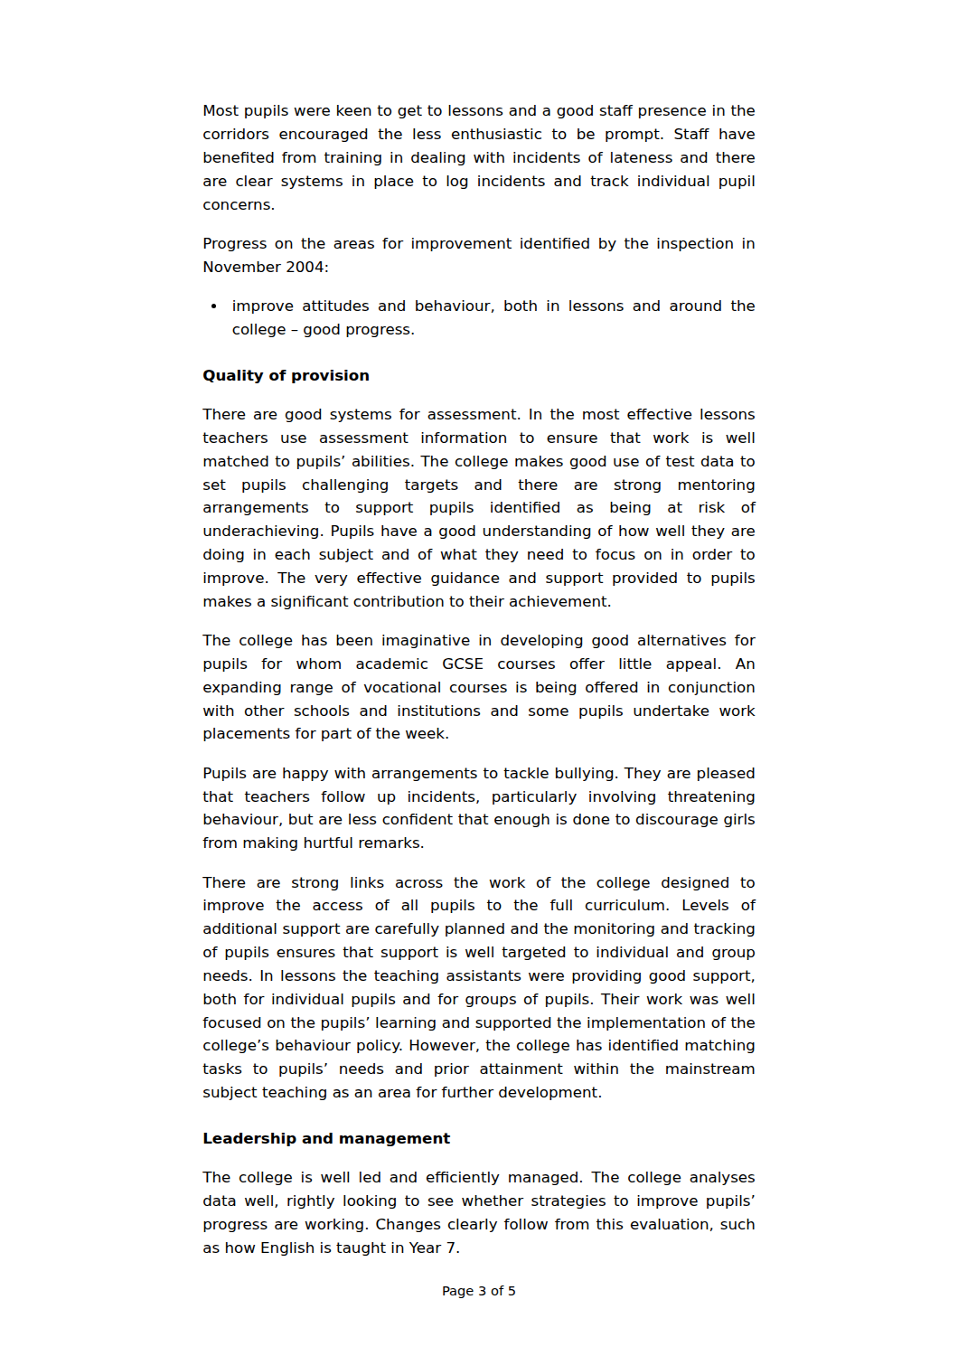Most pupils were keen to get to lessons and a good staff presence in the corridors encouraged the less enthusiastic to be prompt. Staff have benefited from training in dealing with incidents of lateness and there are clear systems in place to log incidents and track individual pupil concerns.
Progress on the areas for improvement identified by the inspection in November 2004:
improve attitudes and behaviour, both in lessons and around the college – good progress.
Quality of provision
There are good systems for assessment. In the most effective lessons teachers use assessment information to ensure that work is well matched to pupils’ abilities. The college makes good use of test data to set pupils challenging targets and there are strong mentoring arrangements to support pupils identified as being at risk of underachieving. Pupils have a good understanding of how well they are doing in each subject and of what they need to focus on in order to improve. The very effective guidance and support provided to pupils makes a significant contribution to their achievement.
The college has been imaginative in developing good alternatives for pupils for whom academic GCSE courses offer little appeal. An expanding range of vocational courses is being offered in conjunction with other schools and institutions and some pupils undertake work placements for part of the week.
Pupils are happy with arrangements to tackle bullying. They are pleased that teachers follow up incidents, particularly involving threatening behaviour, but are less confident that enough is done to discourage girls from making hurtful remarks.
There are strong links across the work of the college designed to improve the access of all pupils to the full curriculum. Levels of additional support are carefully planned and the monitoring and tracking of pupils ensures that support is well targeted to individual and group needs. In lessons the teaching assistants were providing good support, both for individual pupils and for groups of pupils. Their work was well focused on the pupils’ learning and supported the implementation of the college’s behaviour policy. However, the college has identified matching tasks to pupils’ needs and prior attainment within the mainstream subject teaching as an area for further development.
Leadership and management
The college is well led and efficiently managed. The college analyses data well, rightly looking to see whether strategies to improve pupils’ progress are working. Changes clearly follow from this evaluation, such as how English is taught in Year 7.
Page 3 of 5